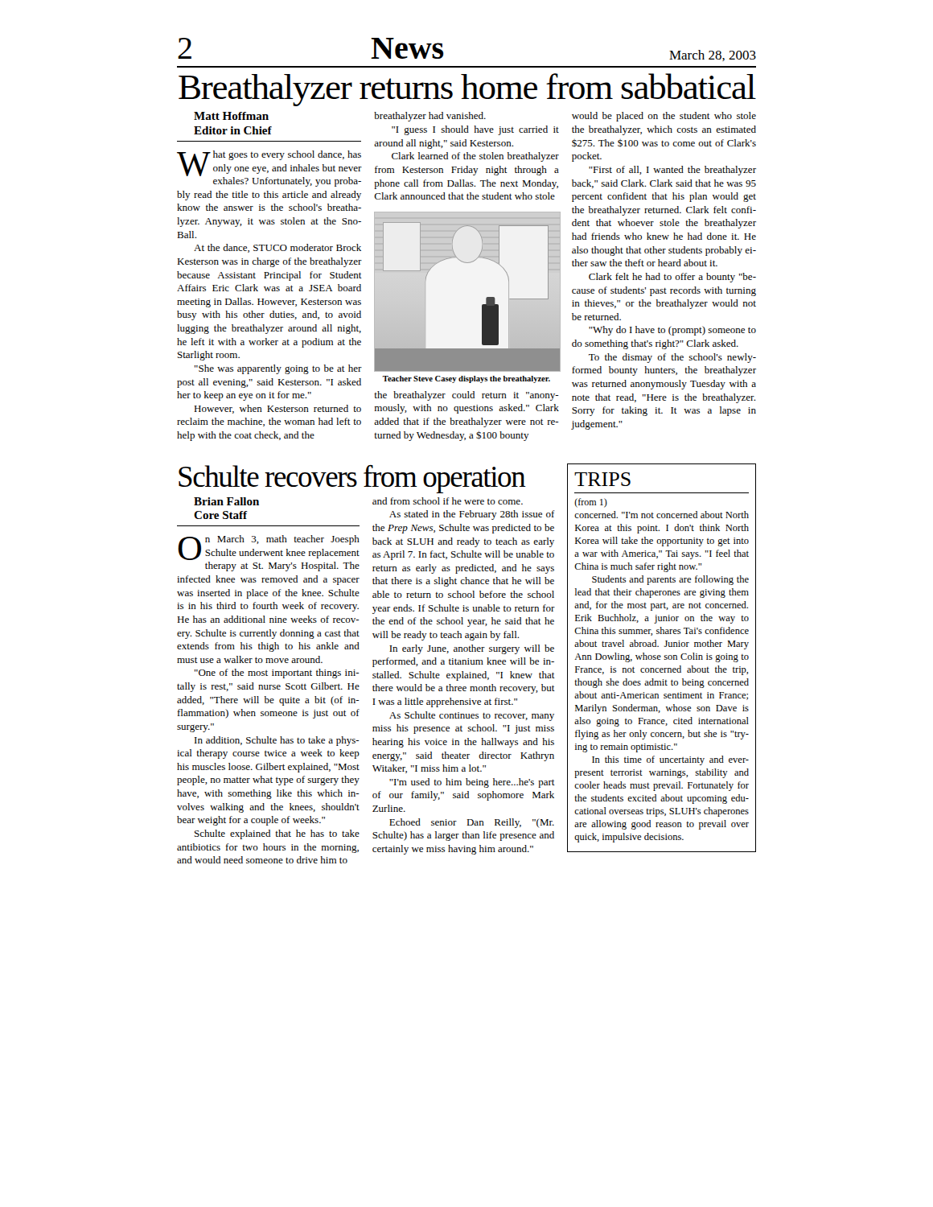2
News
March 28, 2003
Breathalyzer returns home from sabbatical
Matt HoffmanEditor in Chief
What goes to every school dance, has only one eye, and inhales but never exhales? Unfortunately, you probably read the title to this article and already know the answer is the school's breathalyzer. Anyway, it was stolen at the Sno-Ball.
At the dance, STUCO moderator Brock Kesterson was in charge of the breathalyzer because Assistant Principal for Student Affairs Eric Clark was at a JSEA board meeting in Dallas. However, Kesterson was busy with his other duties, and, to avoid lugging the breathalyzer around all night, he left it with a worker at a podium at the Starlight room.
"She was apparently going to be at her post all evening," said Kesterson. "I asked her to keep an eye on it for me."
However, when Kesterson returned to reclaim the machine, the woman had left to help with the coat check, and the
breathalyzer had vanished.
"I guess I should have just carried it around all night," said Kesterson.
Clark learned of the stolen breathalyzer from Kesterson Friday night through a phone call from Dallas. The next Monday, Clark announced that the student who stole
Teacher Steve Casey displays the breathalyzer.
the breathalyzer could return it "anonymously, with no questions asked." Clark added that if the breathalyzer were not returned by Wednesday, a $100 bounty
would be placed on the student who stole the breathalyzer, which costs an estimated $275. The $100 was to come out of Clark's pocket.
"First of all, I wanted the breathalyzer back," said Clark. Clark said that he was 95 percent confident that his plan would get the breathalyzer returned. Clark felt confident that whoever stole the breathalyzer had friends who knew he had done it. He also thought that other students probably either saw the theft or heard about it.
Clark felt he had to offer a bounty "because of students' past records with turning in thieves," or the breathalyzer would not be returned.
"Why do I have to (prompt) someone to do something that's right?" Clark asked.
To the dismay of the school's newlyformed bounty hunters, the breathalyzer was returned anonymously Tuesday with a note that read, "Here is the breathalyzer. Sorry for taking it. It was a lapse in judgement."
Schulte recovers from operation
Brian FallonCore Staff
On March 3, math teacher Joesph Schulte underwent knee replacement therapy at St. Mary's Hospital. The infected knee was removed and a spacer was inserted in place of the knee. Schulte is in his third to fourth week of recovery. He has an additional nine weeks of recovery. Schulte is currently donning a cast that extends from his thigh to his ankle and must use a walker to move around.
"One of the most important things initally is rest," said nurse Scott Gilbert. He added, "There will be quite a bit (of inflammation) when someone is just out of surgery."
In addition, Schulte has to take a physical therapy course twice a week to keep his muscles loose. Gilbert explained, "Most people, no matter what type of surgery they have, with something like this which involves walking and the knees, shouldn't bear weight for a couple of weeks."
Schulte explained that he has to take antibiotics for two hours in the morning, and would need someone to drive him to
and from school if he were to come.
As stated in the February 28th issue of the Prep News, Schulte was predicted to be back at SLUH and ready to teach as early as April 7. In fact, Schulte will be unable to return as early as predicted, and he says that there is a slight chance that he will be able to return to school before the school year ends. If Schulte is unable to return for the end of the school year, he said that he will be ready to teach again by fall.
In early June, another surgery will be performed, and a titanium knee will be installed. Schulte explained, "I knew that there would be a three month recovery, but I was a little apprehensive at first."
As Schulte continues to recover, many miss his presence at school. "I just miss hearing his voice in the hallways and his energy," said theater director Kathryn Witaker, "I miss him a lot."
"I'm used to him being here...he's part of our family," said sophomore Mark Zurline.
Echoed senior Dan Reilly, "(Mr. Schulte) has a larger than life presence and certainly we miss having him around."
TRIPS
(from 1)
concerned. "I'm not concerned about North Korea at this point. I don't think North Korea will take the opportunity to get into a war with America," Tai says. "I feel that China is much safer right now."
Students and parents are following the lead that their chaperones are giving them and, for the most part, are not concerned. Erik Buchholz, a junior on the way to China this summer, shares Tai's confidence about travel abroad. Junior mother Mary Ann Dowling, whose son Colin is going to France, is not concerned about the trip, though she does admit to being concerned about anti-American sentiment in France; Marilyn Sonderman, whose son Dave is also going to France, cited international flying as her only concern, but she is "trying to remain optimistic."
In this time of uncertainty and ever-present terrorist warnings, stability and cooler heads must prevail. Fortunately for the students excited about upcoming educational overseas trips, SLUH's chaperones are allowing good reason to prevail over quick, impulsive decisions.